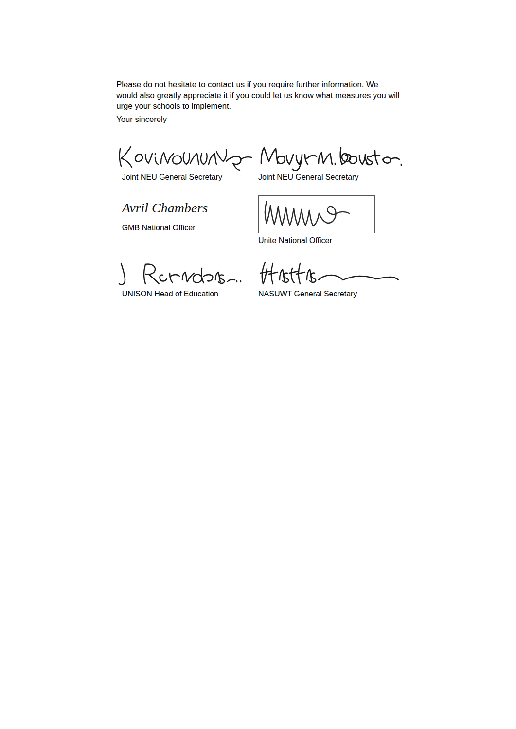Please do not hesitate to contact us if you require further information. We would also greatly appreciate it if you could let us know what measures you will urge your schools to implement.
Your sincerely
| Joint NEU General Secretary | Joint NEU General Secretary |
| Avril Chambers GMB National Officer | Unite National Officer |
| UNISON Head of Education | NASUWT General Secretary |